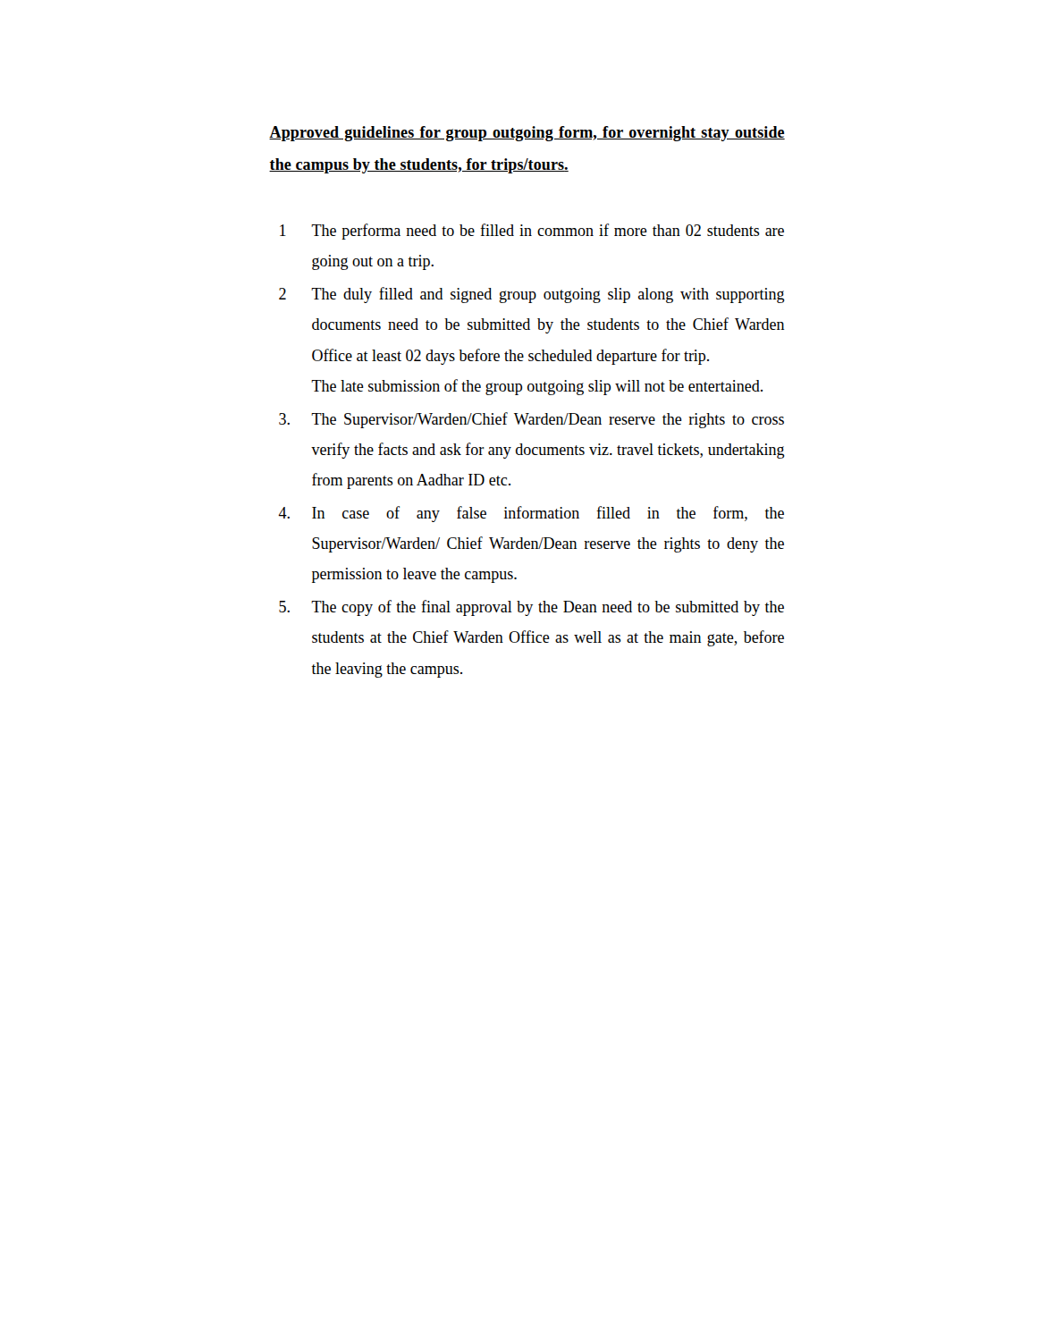Approved guidelines for group outgoing form, for overnight stay outside the campus by the students, for trips/tours.
1
The performa need to be filled in common if more than 02 students are going out on a trip.
2
The duly filled and signed group outgoing slip along with supporting documents need to be submitted by the students to the Chief Warden Office at least 02 days before the scheduled departure for trip.
The late submission of the group outgoing slip will not be entertained.
3.
The Supervisor/Warden/Chief Warden/Dean reserve the rights to cross verify the facts and ask for any documents viz. travel tickets, undertaking from parents on Aadhar ID etc.
4.
In case of any false information filled in the form, the Supervisor/Warden/ Chief Warden/Dean reserve the rights to deny the permission to leave the campus.
5.
The copy of the final approval by the Dean need to be submitted by the students at the Chief Warden Office as well as at the main gate, before the leaving the campus.